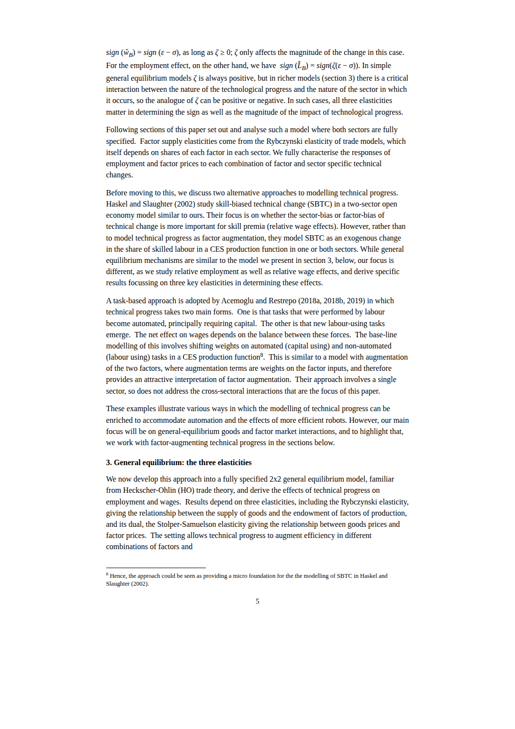sign (ŵB) = sign (ε − σ), as long as ζ ≥ 0; ζ only affects the magnitude of the change in this case. For the employment effect, on the other hand, we have sign (L̂B) = sign(ζ(ε − σ)). In simple general equilibrium models ζ is always positive, but in richer models (section 3) there is a critical interaction between the nature of the technological progress and the nature of the sector in which it occurs, so the analogue of ζ can be positive or negative. In such cases, all three elasticities matter in determining the sign as well as the magnitude of the impact of technological progress.
Following sections of this paper set out and analyse such a model where both sectors are fully specified. Factor supply elasticities come from the Rybczynski elasticity of trade models, which itself depends on shares of each factor in each sector. We fully characterise the responses of employment and factor prices to each combination of factor and sector specific technical changes.
Before moving to this, we discuss two alternative approaches to modelling technical progress. Haskel and Slaughter (2002) study skill-biased technical change (SBTC) in a two-sector open economy model similar to ours. Their focus is on whether the sector-bias or factor-bias of technical change is more important for skill premia (relative wage effects). However, rather than to model technical progress as factor augmentation, they model SBTC as an exogenous change in the share of skilled labour in a CES production function in one or both sectors. While general equilibrium mechanisms are similar to the model we present in section 3, below, our focus is different, as we study relative employment as well as relative wage effects, and derive specific results focussing on three key elasticities in determining these effects.
A task-based approach is adopted by Acemoglu and Restrepo (2018a, 2018b, 2019) in which technical progress takes two main forms. One is that tasks that were performed by labour become automated, principally requiring capital. The other is that new labour-using tasks emerge. The net effect on wages depends on the balance between these forces. The base-line modelling of this involves shifting weights on automated (capital using) and non-automated (labour using) tasks in a CES production function8. This is similar to a model with augmentation of the two factors, where augmentation terms are weights on the factor inputs, and therefore provides an attractive interpretation of factor augmentation. Their approach involves a single sector, so does not address the cross-sectoral interactions that are the focus of this paper.
These examples illustrate various ways in which the modelling of technical progress can be enriched to accommodate automation and the effects of more efficient robots. However, our main focus will be on general-equilibrium goods and factor market interactions, and to highlight that, we work with factor-augmenting technical progress in the sections below.
3. General equilibrium: the three elasticities
We now develop this approach into a fully specified 2x2 general equilibrium model, familiar from Heckscher-Ohlin (HO) trade theory, and derive the effects of technical progress on employment and wages. Results depend on three elasticities, including the Rybczynski elasticity, giving the relationship between the supply of goods and the endowment of factors of production, and its dual, the Stolper-Samuelson elasticity giving the relationship between goods prices and factor prices. The setting allows technical progress to augment efficiency in different combinations of factors and
8 Hence, the approach could be seen as providing a micro foundation for the the modelling of SBTC in Haskel and Slaughter (2002).
5